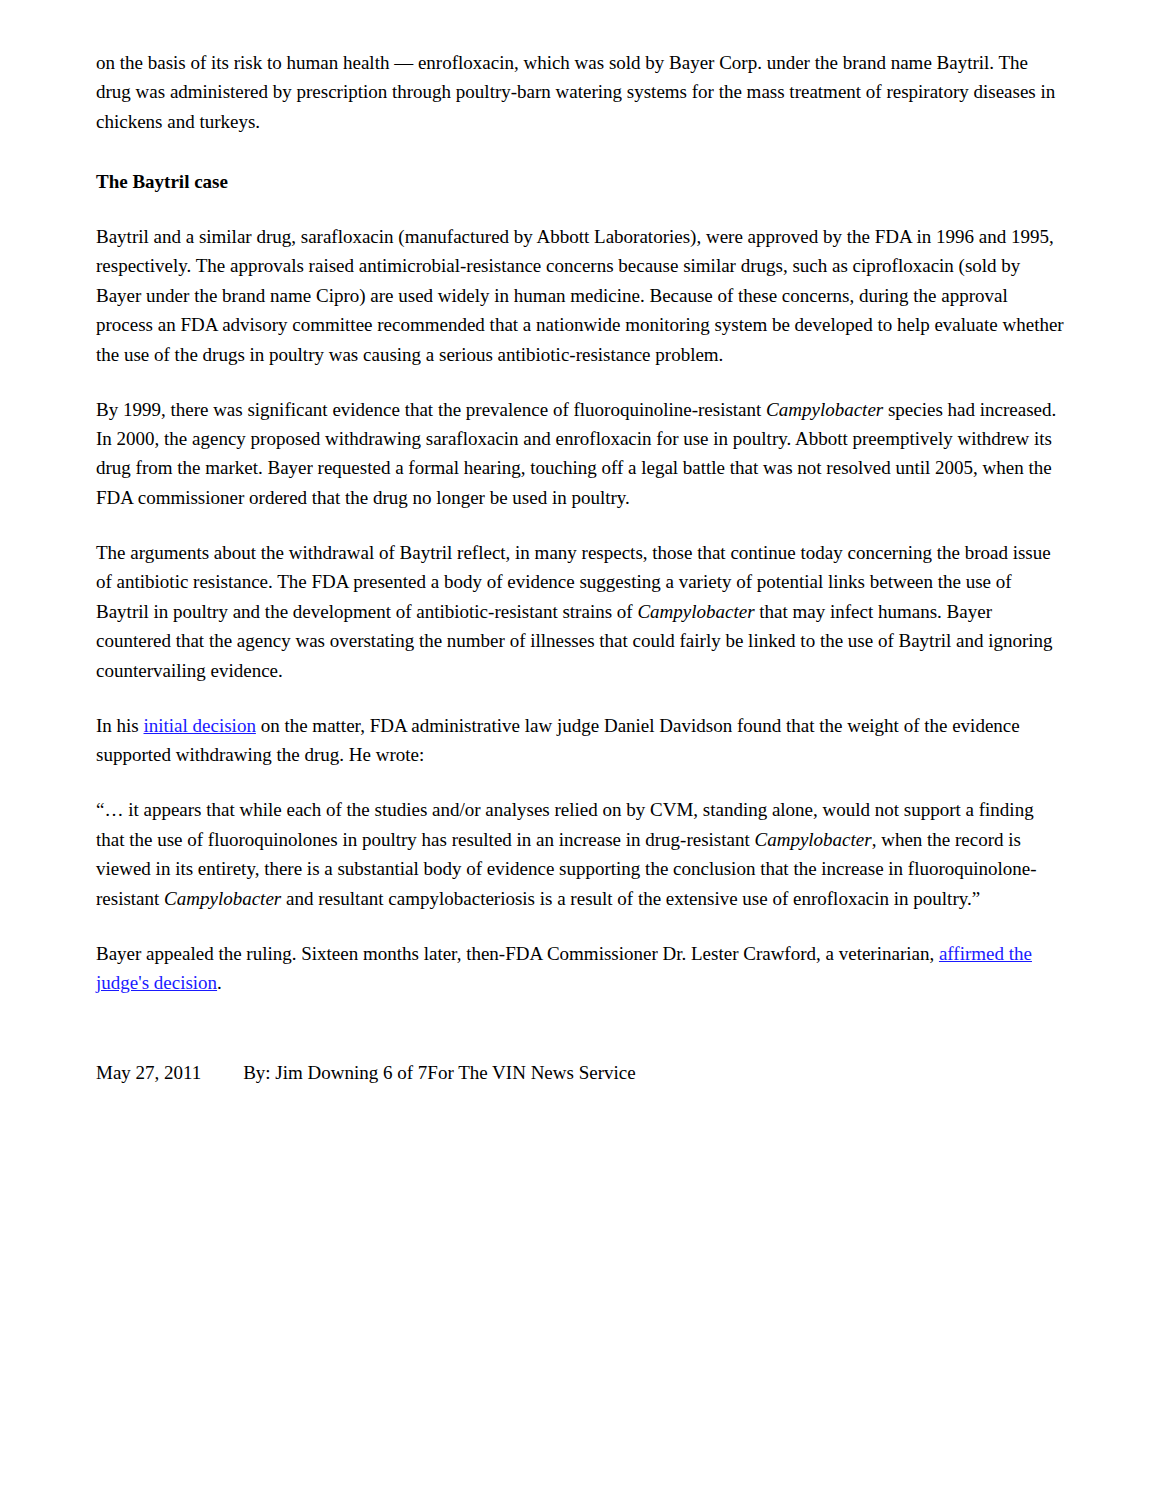on the basis of its risk to human health — enrofloxacin, which was sold by Bayer Corp. under the brand name Baytril. The drug was administered by prescription through poultry-barn watering systems for the mass treatment of respiratory diseases in chickens and turkeys.
The Baytril case
Baytril and a similar drug, sarafloxacin (manufactured by Abbott Laboratories), were approved by the FDA in 1996 and 1995, respectively. The approvals raised antimicrobial-resistance concerns because similar drugs, such as ciprofloxacin (sold by Bayer under the brand name Cipro) are used widely in human medicine. Because of these concerns, during the approval process an FDA advisory committee recommended that a nationwide monitoring system be developed to help evaluate whether the use of the drugs in poultry was causing a serious antibiotic-resistance problem.
By 1999, there was significant evidence that the prevalence of fluoroquinoline-resistant Campylobacter species had increased. In 2000, the agency proposed withdrawing sarafloxacin and enrofloxacin for use in poultry. Abbott preemptively withdrew its drug from the market. Bayer requested a formal hearing, touching off a legal battle that was not resolved until 2005, when the FDA commissioner ordered that the drug no longer be used in poultry.
The arguments about the withdrawal of Baytril reflect, in many respects, those that continue today concerning the broad issue of antibiotic resistance. The FDA presented a body of evidence suggesting a variety of potential links between the use of Baytril in poultry and the development of antibiotic-resistant strains of Campylobacter that may infect humans. Bayer countered that the agency was overstating the number of illnesses that could fairly be linked to the use of Baytril and ignoring countervailing evidence.
In his initial decision on the matter, FDA administrative law judge Daniel Davidson found that the weight of the evidence supported withdrawing the drug. He wrote:
“… it appears that while each of the studies and/or analyses relied on by CVM, standing alone, would not support a finding that the use of fluoroquinolones in poultry has resulted in an increase in drug-resistant Campylobacter, when the record is viewed in its entirety, there is a substantial body of evidence supporting the conclusion that the increase in fluoroquinolone-resistant Campylobacter and resultant campylobacteriosis is a result of the extensive use of enrofloxacin in poultry.”
Bayer appealed the ruling. Sixteen months later, then-FDA Commissioner Dr. Lester Crawford, a veterinarian, affirmed the judge's decision.
May 27, 2011 By: Jim Downing 6 of 7For The VIN News Service